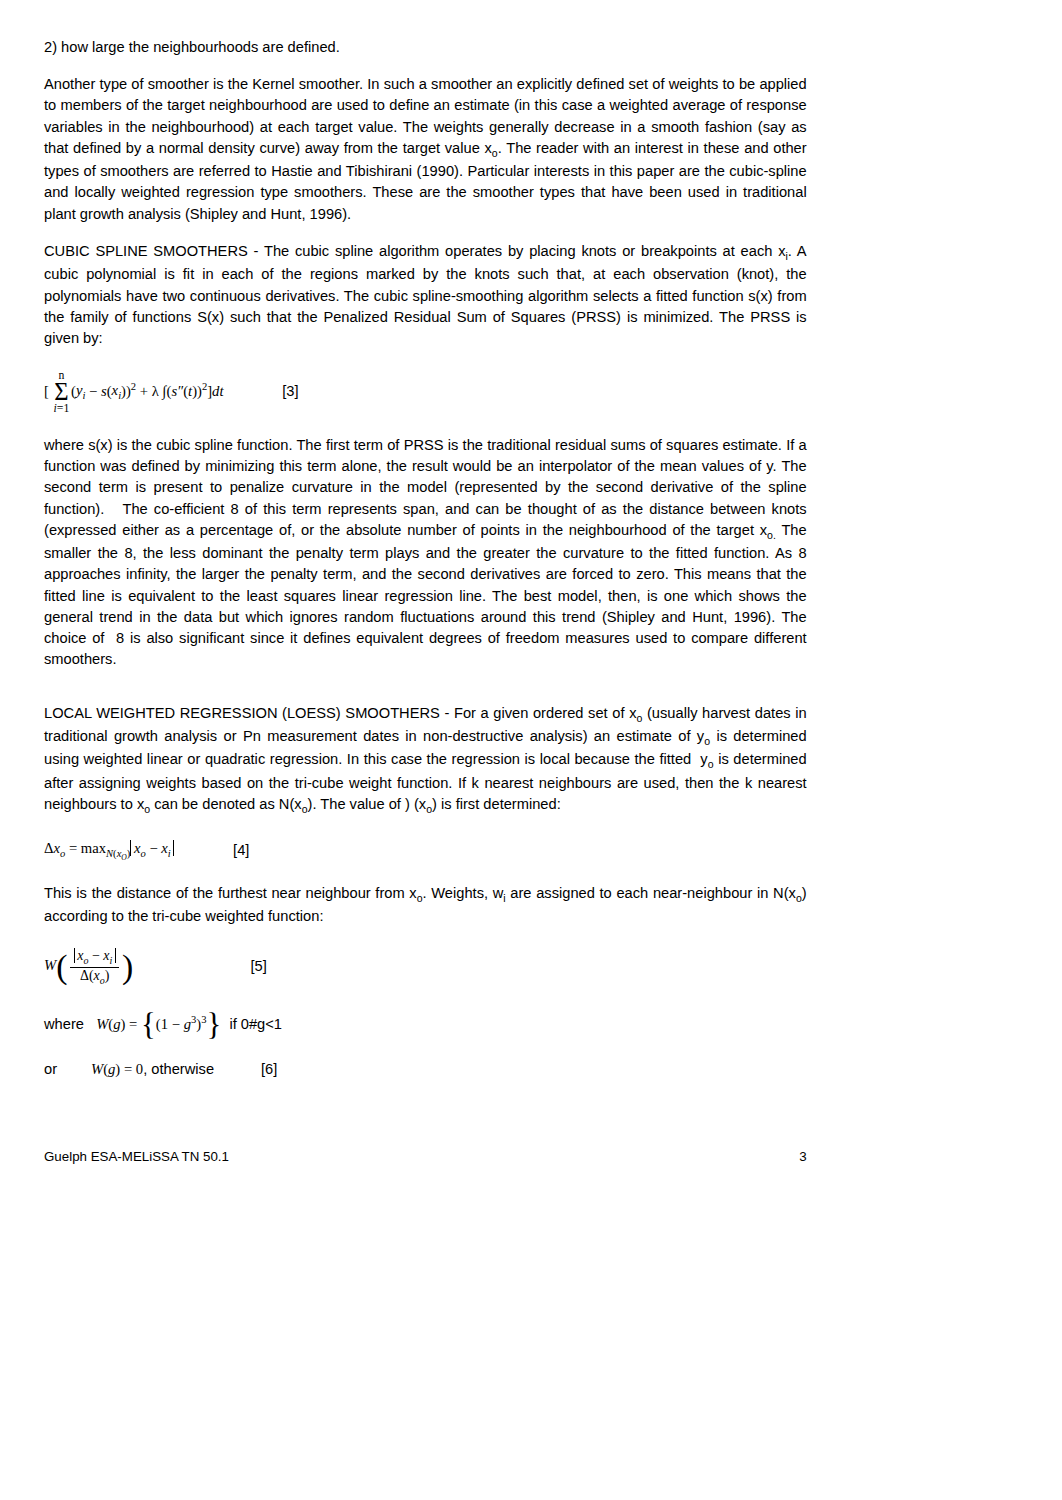2) how large the neighbourhoods are defined.
Another type of smoother is the Kernel smoother. In such a smoother an explicitly defined set of weights to be applied to members of the target neighbourhood are used to define an estimate (in this case a weighted average of response variables in the neighbourhood) at each target value. The weights generally decrease in a smooth fashion (say as that defined by a normal density curve) away from the target value xo. The reader with an interest in these and other types of smoothers are referred to Hastie and Tibishirani (1990). Particular interests in this paper are the cubic-spline and locally weighted regression type smoothers. These are the smoother types that have been used in traditional plant growth analysis (Shipley and Hunt, 1996).
CUBIC SPLINE SMOOTHERS - The cubic spline algorithm operates by placing knots or breakpoints at each xi. A cubic polynomial is fit in each of the regions marked by the knots such that, at each observation (knot), the polynomials have two continuous derivatives. The cubic spline-smoothing algorithm selects a fitted function s(x) from the family of functions S(x) such that the Penalized Residual Sum of Squares (PRSS) is minimized. The PRSS is given by:
[ nΣi=1(yi − s(xi))2 + λ ∫(s″(t))2]dt
[3]
where s(x) is the cubic spline function. The first term of PRSS is the traditional residual sums of squares estimate. If a function was defined by minimizing this term alone, the result would be an interpolator of the mean values of y. The second term is present to penalize curvature in the model (represented by the second derivative of the spline function). The co-efficient 8 of this term represents span, and can be thought of as the distance between knots (expressed either as a percentage of, or the absolute number of points in the neighbourhood of the target xo. The smaller the 8, the less dominant the penalty term plays and the greater the curvature to the fitted function. As 8 approaches infinity, the larger the penalty term, and the second derivatives are forced to zero. This means that the fitted line is equivalent to the least squares linear regression line. The best model, then, is one which shows the general trend in the data but which ignores random fluctuations around this trend (Shipley and Hunt, 1996). The choice of 8 is also significant since it defines equivalent degrees of freedom measures used to compare different smoothers.
LOCAL WEIGHTED REGRESSION (LOESS) SMOOTHERS - For a given ordered set of xo (usually harvest dates in traditional growth analysis or Pn measurement dates in non-destructive analysis) an estimate of yo is determined using weighted linear or quadratic regression. In this case the regression is local because the fitted yo is determined after assigning weights based on the tri-cube weight function. If k nearest neighbours are used, then the k nearest neighbours to xo can be denoted as N(xo). The value of ) (xo) is first determined:
Δxo = maxN(xO)xo − xi
[4]
This is the distance of the furthest near neighbour from xo. Weights, wi are assigned to each near-neighbour in N(xo) according to the tri-cube weighted function:
W(xo − xi Δ(xo))
[5]
where W(g) = {(1 − g3)3} if 0#g<1
or W(g) = 0, otherwise
[6]
Guelph ESA-MELiSSA TN 50.1 3